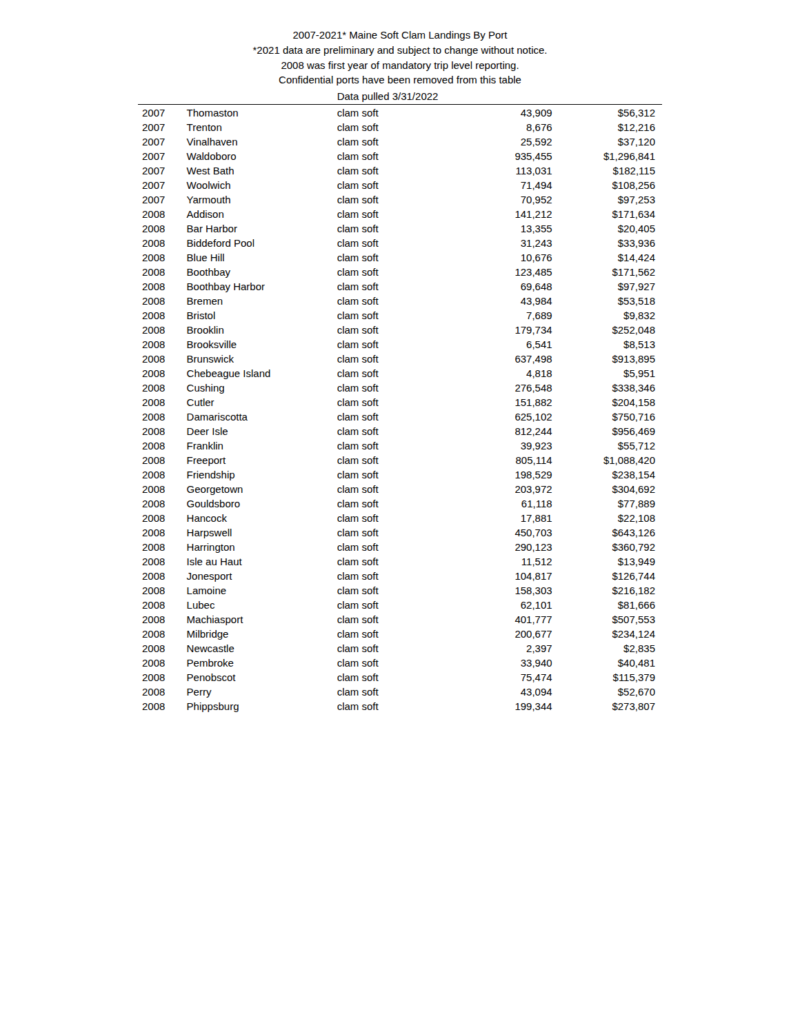2007-2021* Maine Soft Clam Landings By Port
*2021 data are preliminary and subject to change without notice.
2008 was first year of mandatory trip level reporting.
Confidential ports have been removed from this table
| | | Data pulled 3/31/2022 | | |
| --- | --- | --- | --- | --- |
| 2007 | Thomaston | clam soft | 43,909 | $56,312 |
| 2007 | Trenton | clam soft | 8,676 | $12,216 |
| 2007 | Vinalhaven | clam soft | 25,592 | $37,120 |
| 2007 | Waldoboro | clam soft | 935,455 | $1,296,841 |
| 2007 | West Bath | clam soft | 113,031 | $182,115 |
| 2007 | Woolwich | clam soft | 71,494 | $108,256 |
| 2007 | Yarmouth | clam soft | 70,952 | $97,253 |
| 2008 | Addison | clam soft | 141,212 | $171,634 |
| 2008 | Bar Harbor | clam soft | 13,355 | $20,405 |
| 2008 | Biddeford Pool | clam soft | 31,243 | $33,936 |
| 2008 | Blue Hill | clam soft | 10,676 | $14,424 |
| 2008 | Boothbay | clam soft | 123,485 | $171,562 |
| 2008 | Boothbay Harbor | clam soft | 69,648 | $97,927 |
| 2008 | Bremen | clam soft | 43,984 | $53,518 |
| 2008 | Bristol | clam soft | 7,689 | $9,832 |
| 2008 | Brooklin | clam soft | 179,734 | $252,048 |
| 2008 | Brooksville | clam soft | 6,541 | $8,513 |
| 2008 | Brunswick | clam soft | 637,498 | $913,895 |
| 2008 | Chebeague Island | clam soft | 4,818 | $5,951 |
| 2008 | Cushing | clam soft | 276,548 | $338,346 |
| 2008 | Cutler | clam soft | 151,882 | $204,158 |
| 2008 | Damariscotta | clam soft | 625,102 | $750,716 |
| 2008 | Deer Isle | clam soft | 812,244 | $956,469 |
| 2008 | Franklin | clam soft | 39,923 | $55,712 |
| 2008 | Freeport | clam soft | 805,114 | $1,088,420 |
| 2008 | Friendship | clam soft | 198,529 | $238,154 |
| 2008 | Georgetown | clam soft | 203,972 | $304,692 |
| 2008 | Gouldsboro | clam soft | 61,118 | $77,889 |
| 2008 | Hancock | clam soft | 17,881 | $22,108 |
| 2008 | Harpswell | clam soft | 450,703 | $643,126 |
| 2008 | Harrington | clam soft | 290,123 | $360,792 |
| 2008 | Isle au Haut | clam soft | 11,512 | $13,949 |
| 2008 | Jonesport | clam soft | 104,817 | $126,744 |
| 2008 | Lamoine | clam soft | 158,303 | $216,182 |
| 2008 | Lubec | clam soft | 62,101 | $81,666 |
| 2008 | Machiasport | clam soft | 401,777 | $507,553 |
| 2008 | Milbridge | clam soft | 200,677 | $234,124 |
| 2008 | Newcastle | clam soft | 2,397 | $2,835 |
| 2008 | Pembroke | clam soft | 33,940 | $40,481 |
| 2008 | Penobscot | clam soft | 75,474 | $115,379 |
| 2008 | Perry | clam soft | 43,094 | $52,670 |
| 2008 | Phippsburg | clam soft | 199,344 | $273,807 |